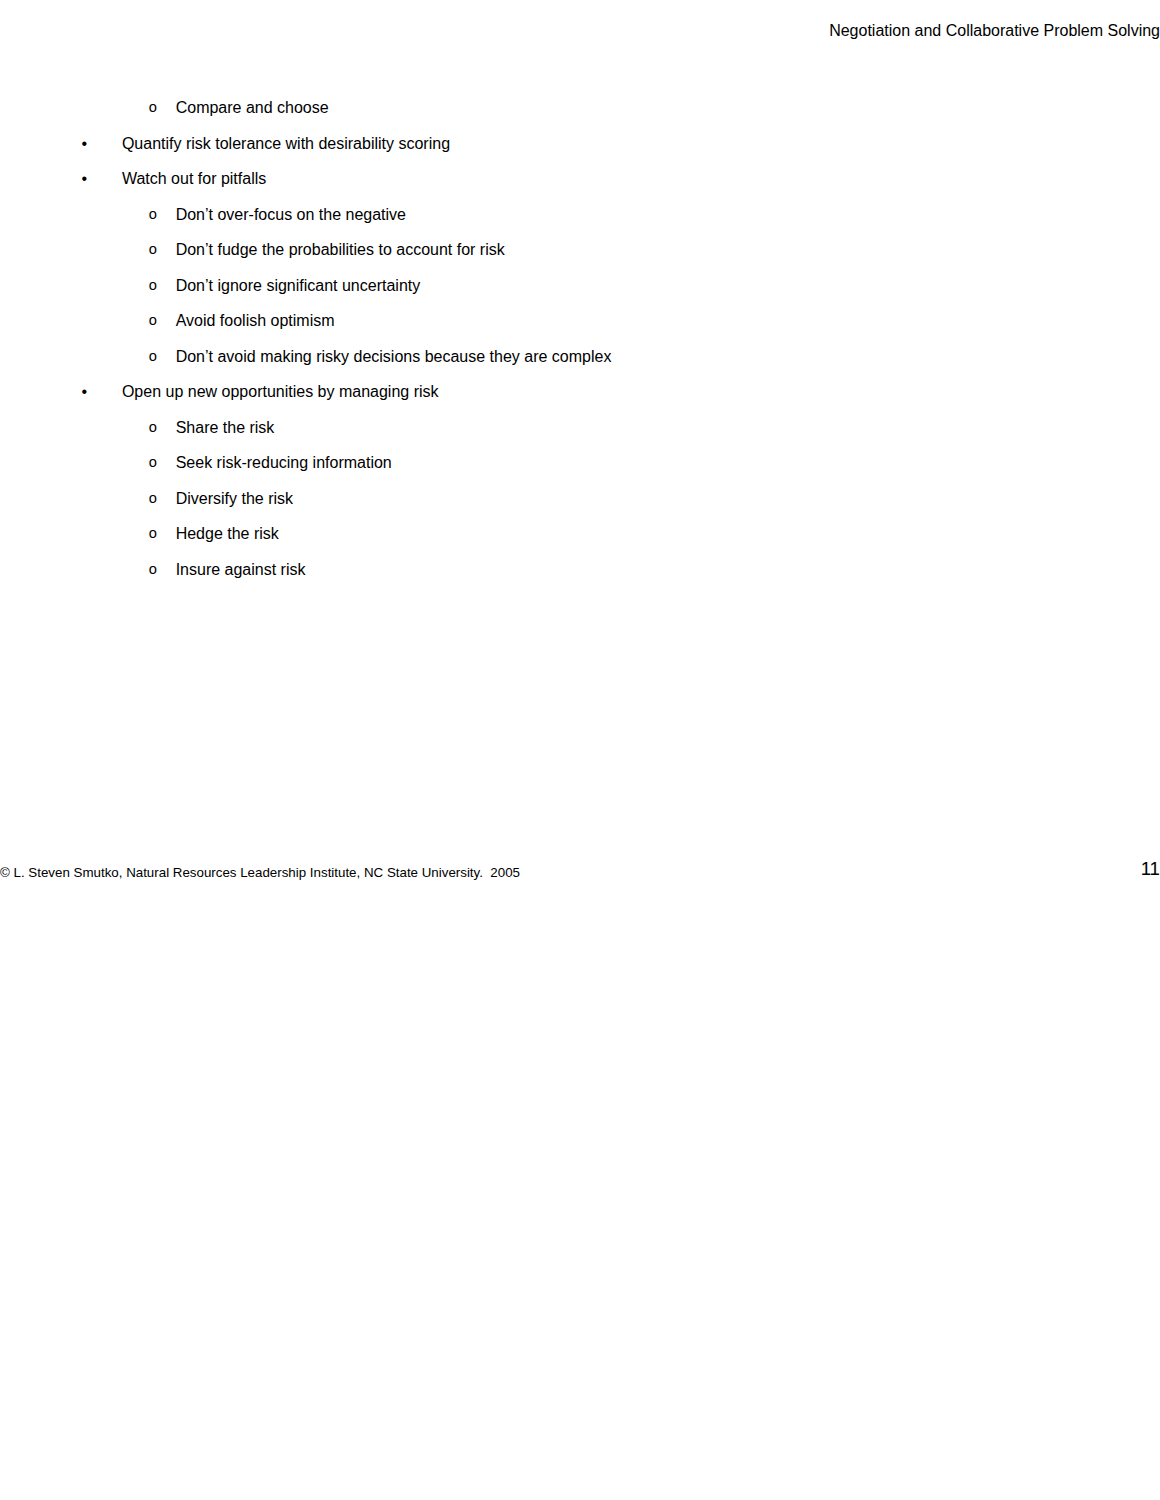Negotiation and Collaborative Problem Solving
Compare and choose
Quantify risk tolerance with desirability scoring
Watch out for pitfalls
Don’t over-focus on the negative
Don’t fudge the probabilities to account for risk
Don’t ignore significant uncertainty
Avoid foolish optimism
Don’t avoid making risky decisions because they are complex
Open up new opportunities by managing risk
Share the risk
Seek risk-reducing information
Diversify the risk
Hedge the risk
Insure against risk
© L. Steven Smutko, Natural Resources Leadership Institute, NC State University. 2005 11